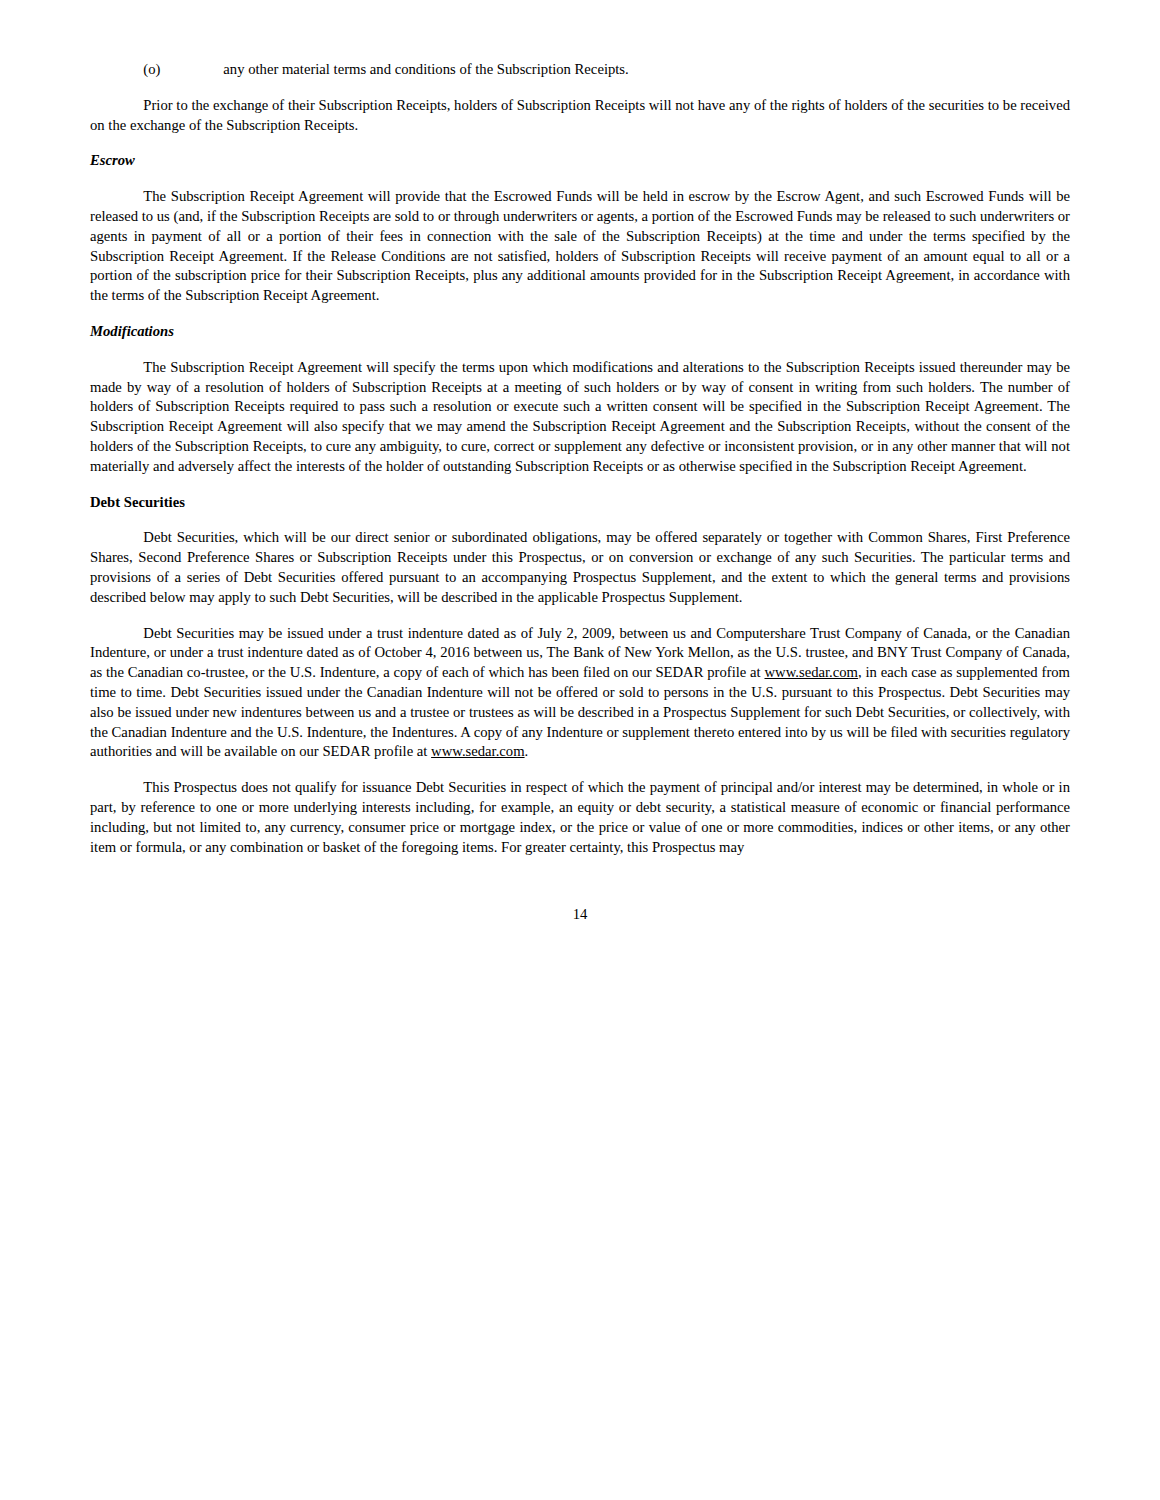(o) any other material terms and conditions of the Subscription Receipts.
Prior to the exchange of their Subscription Receipts, holders of Subscription Receipts will not have any of the rights of holders of the securities to be received on the exchange of the Subscription Receipts.
Escrow
The Subscription Receipt Agreement will provide that the Escrowed Funds will be held in escrow by the Escrow Agent, and such Escrowed Funds will be released to us (and, if the Subscription Receipts are sold to or through underwriters or agents, a portion of the Escrowed Funds may be released to such underwriters or agents in payment of all or a portion of their fees in connection with the sale of the Subscription Receipts) at the time and under the terms specified by the Subscription Receipt Agreement. If the Release Conditions are not satisfied, holders of Subscription Receipts will receive payment of an amount equal to all or a portion of the subscription price for their Subscription Receipts, plus any additional amounts provided for in the Subscription Receipt Agreement, in accordance with the terms of the Subscription Receipt Agreement.
Modifications
The Subscription Receipt Agreement will specify the terms upon which modifications and alterations to the Subscription Receipts issued thereunder may be made by way of a resolution of holders of Subscription Receipts at a meeting of such holders or by way of consent in writing from such holders. The number of holders of Subscription Receipts required to pass such a resolution or execute such a written consent will be specified in the Subscription Receipt Agreement. The Subscription Receipt Agreement will also specify that we may amend the Subscription Receipt Agreement and the Subscription Receipts, without the consent of the holders of the Subscription Receipts, to cure any ambiguity, to cure, correct or supplement any defective or inconsistent provision, or in any other manner that will not materially and adversely affect the interests of the holder of outstanding Subscription Receipts or as otherwise specified in the Subscription Receipt Agreement.
Debt Securities
Debt Securities, which will be our direct senior or subordinated obligations, may be offered separately or together with Common Shares, First Preference Shares, Second Preference Shares or Subscription Receipts under this Prospectus, or on conversion or exchange of any such Securities. The particular terms and provisions of a series of Debt Securities offered pursuant to an accompanying Prospectus Supplement, and the extent to which the general terms and provisions described below may apply to such Debt Securities, will be described in the applicable Prospectus Supplement.
Debt Securities may be issued under a trust indenture dated as of July 2, 2009, between us and Computershare Trust Company of Canada, or the Canadian Indenture, or under a trust indenture dated as of October 4, 2016 between us, The Bank of New York Mellon, as the U.S. trustee, and BNY Trust Company of Canada, as the Canadian co-trustee, or the U.S. Indenture, a copy of each of which has been filed on our SEDAR profile at www.sedar.com, in each case as supplemented from time to time. Debt Securities issued under the Canadian Indenture will not be offered or sold to persons in the U.S. pursuant to this Prospectus. Debt Securities may also be issued under new indentures between us and a trustee or trustees as will be described in a Prospectus Supplement for such Debt Securities, or collectively, with the Canadian Indenture and the U.S. Indenture, the Indentures. A copy of any Indenture or supplement thereto entered into by us will be filed with securities regulatory authorities and will be available on our SEDAR profile at www.sedar.com.
This Prospectus does not qualify for issuance Debt Securities in respect of which the payment of principal and/or interest may be determined, in whole or in part, by reference to one or more underlying interests including, for example, an equity or debt security, a statistical measure of economic or financial performance including, but not limited to, any currency, consumer price or mortgage index, or the price or value of one or more commodities, indices or other items, or any other item or formula, or any combination or basket of the foregoing items. For greater certainty, this Prospectus may
14